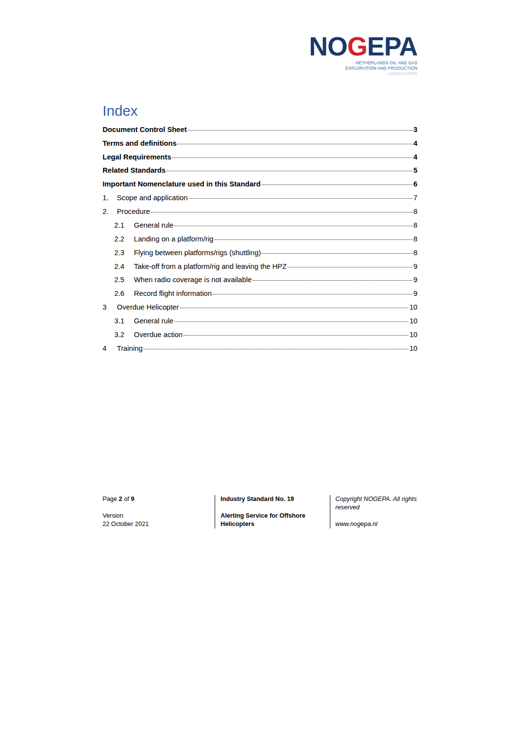NOGEPA
NETHERLANDS OIL AND GAS
EXPLORATION AND PRODUCTION
ASSOCIATION
Index
Document Control Sheet 3
Terms and definitions 4
Legal Requirements 4
Related Standards 5
Important Nomenclature used in this Standard 6
1. Scope and application 7
2. Procedure 8
2.1 General rule 8
2.2 Landing on a platform/rig 8
2.3 Flying between platforms/rigs (shuttling) 8
2.4 Take-off from a platform/rig and leaving the HPZ 9
2.5 When radio coverage is not available 9
2.6 Record flight information 9
3 Overdue Helicopter 10
3.1 General rule 10
3.2 Overdue action 10
4 Training 10
Page 2 of 9
Version
22 October 2021
Industry Standard No. 19
Alerting Service for Offshore
Helicopters
Copyright NOGEPA. All rights reserved
www.nogepa.nl